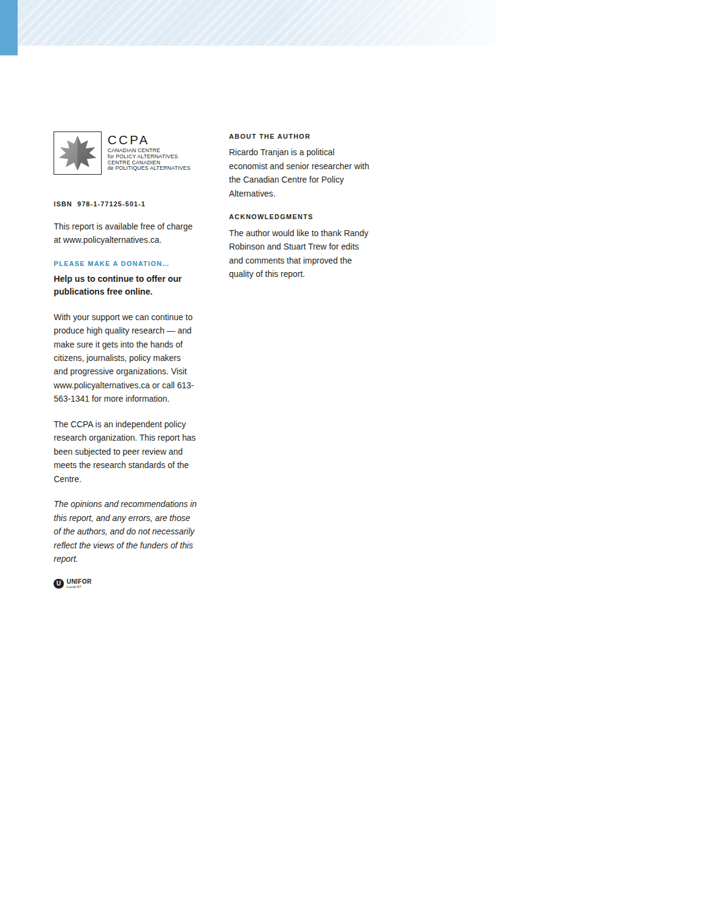CCPA
Canadian Centre
for Policy Alternatives
Centre canadien
de politiques alternatives
ISBN 978-1-77125-501-1
This report is available free of charge at www.policyalternatives.ca.
Please make a donation…
Help us to continue to offer our publications free online.
With your support we can continue to produce high quality research — and make sure it gets into the hands of citizens, journalists, policy makers and progressive organizations. Visit www.policyalternatives.ca or call 613-563-1341 for more information.
The CCPA is an independent policy research organization. This report has been subjected to peer review and meets the research standards of the Centre.
The opinions and recommendations in this report, and any errors, are those of the authors, and do not necessarily reflect the views of the funders of this report.
U
UNIFOR Local 87
About the author
Ricardo Tranjan is a political economist and senior researcher with the Canadian Centre for Policy Alternatives.
Acknowledgments
The author would like to thank Randy Robinson and Stuart Trew for edits and comments that improved the quality of this report.